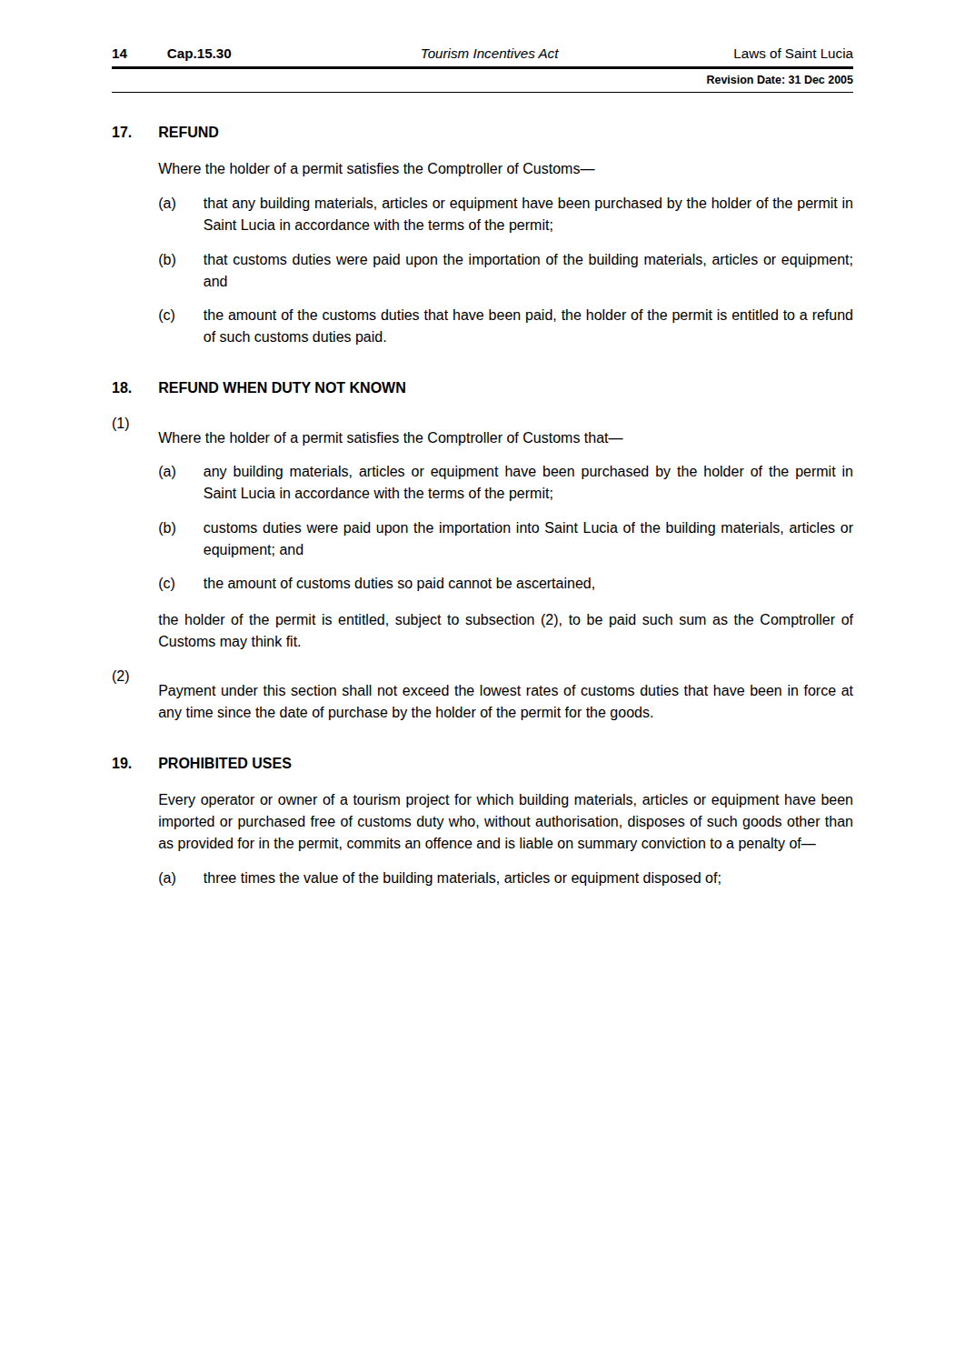14 Cap.15.30 Tourism Incentives Act Laws of Saint Lucia
Revision Date: 31 Dec 2005
17. Refund
Where the holder of a permit satisfies the Comptroller of Customs—
(a) that any building materials, articles or equipment have been purchased by the holder of the permit in Saint Lucia in accordance with the terms of the permit;
(b) that customs duties were paid upon the importation of the building materials, articles or equipment; and
(c) the amount of the customs duties that have been paid, the holder of the permit is entitled to a refund of such customs duties paid.
18. Refund when duty not known
(1)
Where the holder of a permit satisfies the Comptroller of Customs that—
(a) any building materials, articles or equipment have been purchased by the holder of the permit in Saint Lucia in accordance with the terms of the permit;
(b) customs duties were paid upon the importation into Saint Lucia of the building materials, articles or equipment; and
(c) the amount of customs duties so paid cannot be ascertained,
the holder of the permit is entitled, subject to subsection (2), to be paid such sum as the Comptroller of Customs may think fit.
(2)
Payment under this section shall not exceed the lowest rates of customs duties that have been in force at any time since the date of purchase by the holder of the permit for the goods.
19. Prohibited uses
Every operator or owner of a tourism project for which building materials, articles or equipment have been imported or purchased free of customs duty who, without authorisation, disposes of such goods other than as provided for in the permit, commits an offence and is liable on summary conviction to a penalty of—
(a) three times the value of the building materials, articles or equipment disposed of;